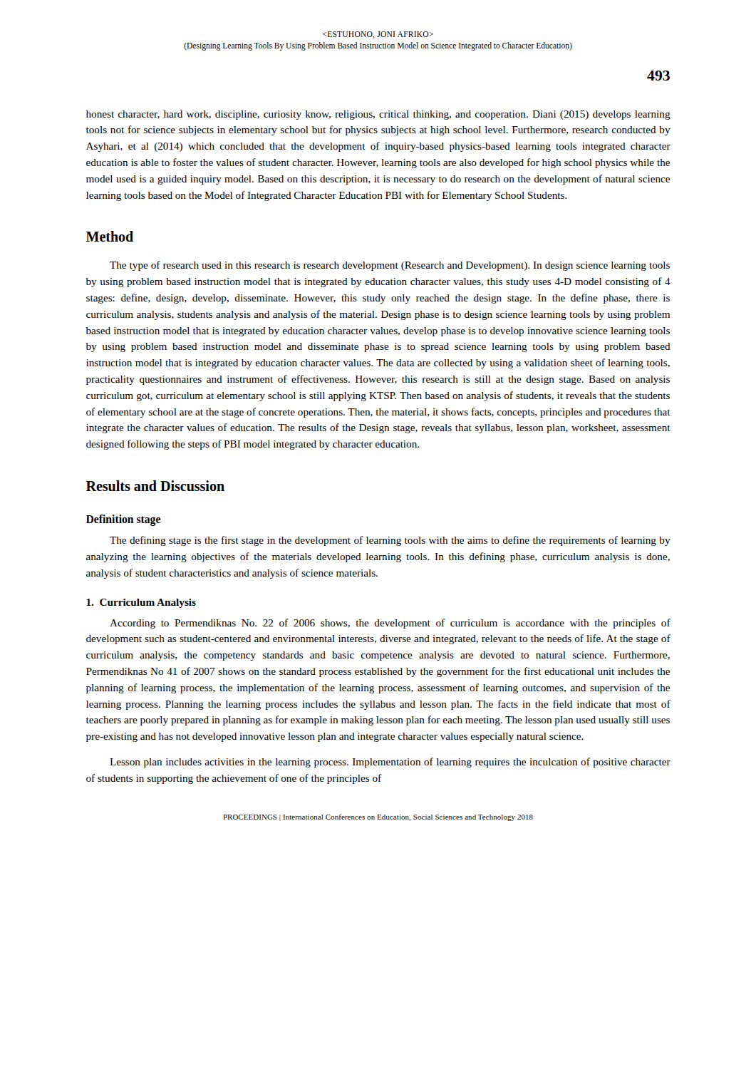<ESTUHONO, JONI AFRIKO>
(Designing Learning Tools By Using Problem Based Instruction Model on Science Integrated to Character Education)
493
honest character, hard work, discipline, curiosity know, religious, critical thinking, and cooperation. Diani (2015) develops learning tools not for science subjects in elementary school but for physics subjects at high school level. Furthermore, research conducted by Asyhari, et al (2014) which concluded that the development of inquiry-based physics-based learning tools integrated character education is able to foster the values of student character. However, learning tools are also developed for high school physics while the model used is a guided inquiry model. Based on this description, it is necessary to do research on the development of natural science learning tools based on the Model of Integrated Character Education PBI with for Elementary School Students.
Method
The type of research used in this research is research development (Research and Development). In design science learning tools by using problem based instruction model that is integrated by education character values, this study uses 4-D model consisting of 4 stages: define, design, develop, disseminate. However, this study only reached the design stage. In the define phase, there is curriculum analysis, students analysis and analysis of the material. Design phase is to design science learning tools by using problem based instruction model that is integrated by education character values, develop phase is to develop innovative science learning tools by using problem based instruction model and disseminate phase is to spread science learning tools by using problem based instruction model that is integrated by education character values. The data are collected by using a validation sheet of learning tools, practicality questionnaires and instrument of effectiveness. However, this research is still at the design stage. Based on analysis curriculum got, curriculum at elementary school is still applying KTSP. Then based on analysis of students, it reveals that the students of elementary school are at the stage of concrete operations. Then, the material, it shows facts, concepts, principles and procedures that integrate the character values of education. The results of the Design stage, reveals that syllabus, lesson plan, worksheet, assessment designed following the steps of PBI model integrated by character education.
Results and Discussion
Definition stage
The defining stage is the first stage in the development of learning tools with the aims to define the requirements of learning by analyzing the learning objectives of the materials developed learning tools. In this defining phase, curriculum analysis is done, analysis of student characteristics and analysis of science materials.
1. Curriculum Analysis
According to Permendiknas No. 22 of 2006 shows, the development of curriculum is accordance with the principles of development such as student-centered and environmental interests, diverse and integrated, relevant to the needs of life. At the stage of curriculum analysis, the competency standards and basic competence analysis are devoted to natural science. Furthermore, Permendiknas No 41 of 2007 shows on the standard process established by the government for the first educational unit includes the planning of learning process, the implementation of the learning process, assessment of learning outcomes, and supervision of the learning process. Planning the learning process includes the syllabus and lesson plan. The facts in the field indicate that most of teachers are poorly prepared in planning as for example in making lesson plan for each meeting. The lesson plan used usually still uses pre-existing and has not developed innovative lesson plan and integrate character values especially natural science.
Lesson plan includes activities in the learning process. Implementation of learning requires the inculcation of positive character of students in supporting the achievement of one of the principles of
PROCEEDINGS | International Conferences on Education, Social Sciences and Technology 2018